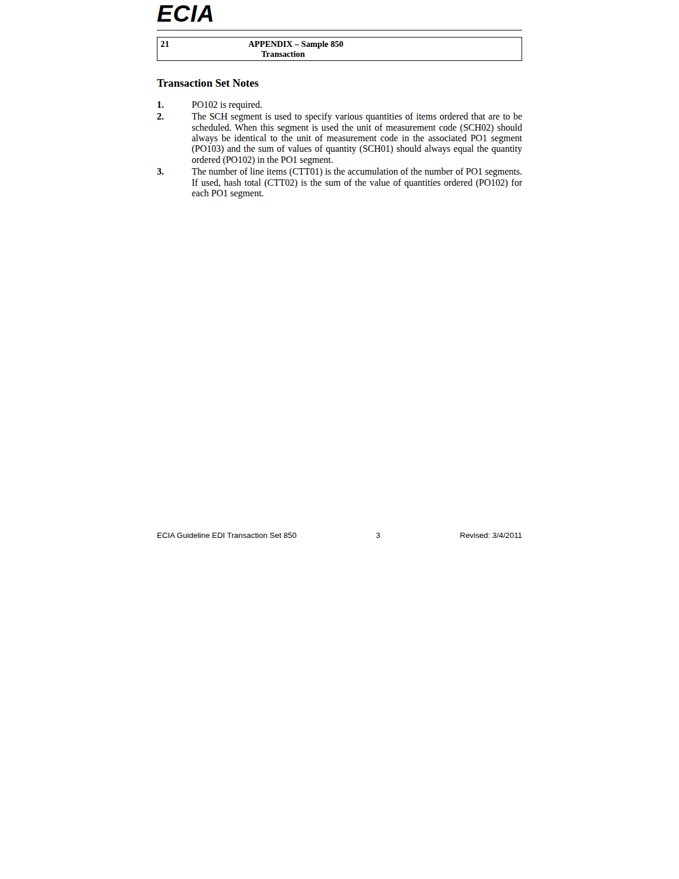ECIA
| 21 | APPENDIX – Sample 850 Transaction |
Transaction Set Notes
1. PO102 is required.
2. The SCH segment is used to specify various quantities of items ordered that are to be scheduled. When this segment is used the unit of measurement code (SCH02) should always be identical to the unit of measurement code in the associated PO1 segment (PO103) and the sum of values of quantity (SCH01) should always equal the quantity ordered (PO102) in the PO1 segment.
3. The number of line items (CTT01) is the accumulation of the number of PO1 segments. If used, hash total (CTT02) is the sum of the value of quantities ordered (PO102) for each PO1 segment.
ECIA Guideline EDI Transaction Set 850
3
Revised: 3/4/2011